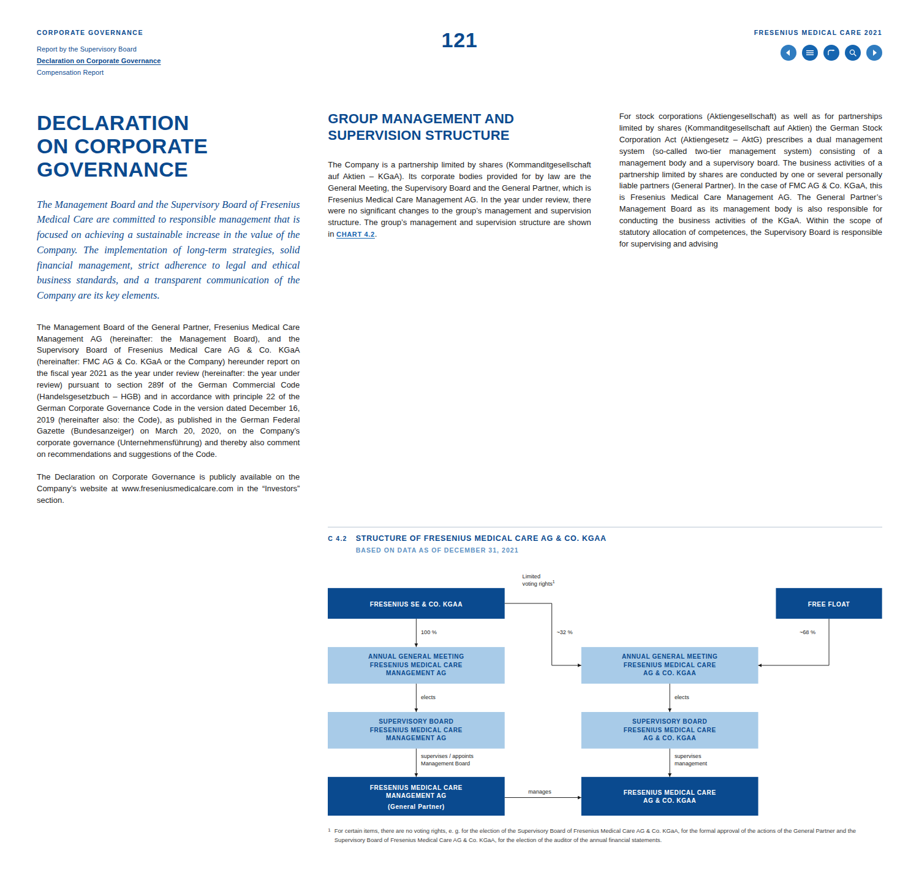Corporate Governance
Report by the Supervisory Board Declaration on Corporate Governance Compensation Report
121
Fresenius Medical Care 2021
Declaration
on Corporate
Governance
The Management Board and the Supervisory Board of Fresenius Medical Care are committed to responsible management that is focused on achieving a sustainable increase in the value of the Company. The implementation of long-term strategies, solid financial management, strict adherence to legal and ethical business standards, and a transparent communication of the Company are its key elements.
The Management Board of the General Partner, Fresenius Medical Care Management AG (hereinafter: the Management Board), and the Supervisory Board of Fresenius Medical Care AG & Co. KGaA (hereinafter: FMC AG & Co. KGaA or the Company) hereunder report on the fiscal year 2021 as the year under review (hereinafter: the year under review) pursuant to section 289f of the German Commercial Code (Handelsgesetzbuch – HGB) and in accordance with principle 22 of the German Corporate Governance Code in the version dated December 16, 2019 (hereinafter also: the Code), as published in the German Federal Gazette (Bundesanzeiger) on March 20, 2020, on the Company’s corporate governance (Unternehmensführung) and thereby also comment on recommendations and suggestions of the Code.
The Declaration on Corporate Governance is publicly available on the Company’s website at www.freseniusmedicalcare.com in the “Investors” section.
Group management and
supervision structure
The Company is a partnership limited by shares (Kommanditgesellschaft auf Aktien – KGaA). Its corporate bodies provided for by law are the General Meeting, the Supervisory Board and the General Partner, which is Fresenius Medical Care Management AG. In the year under review, there were no significant changes to the group’s management and supervision structure. The group’s management and supervision structure are shown in Chart 4.2.
For stock corporations (Aktiengesellschaft) as well as for partnerships limited by shares (Kommanditgesellschaft auf Aktien) the German Stock Corporation Act (Aktiengesetz – AktG) prescribes a dual management system (so-called two-tier management system) consisting of a management body and a supervisory board. The business activities of a partnership limited by shares are conducted by one or several personally liable partners (General Partner). In the case of FMC AG & Co. KGaA, this is Fresenius Medical Care Management AG. The General Partner’s Management Board as its management body is also responsible for conducting the business activities of the KGaA. Within the scope of statutory allocation of competences, the Supervisory Board is responsible for supervising and advising
C 4.2
Structure of Fresenius Medical Care AG & Co. KGaA Based on data as of December 31, 2021
FRESENIUS SE & CO. KGAA FREE FLOAT Limited voting rights1 ANNUAL GENERAL MEETING FRESENIUS MEDICAL CARE MANAGEMENT AG ANNUAL GENERAL MEETING FRESENIUS MEDICAL CARE AG & CO. KGAA SUPERVISORY BOARD FRESENIUS MEDICAL CARE MANAGEMENT AG SUPERVISORY BOARD FRESENIUS MEDICAL CARE AG & CO. KGAA FRESENIUS MEDICAL CARE MANAGEMENT AG (General Partner) FRESENIUS MEDICAL CARE AG & CO. KGAA 100 % elects supervises / appoints Management Board elects supervises management ~32 % ~68 % manages
1 For certain items, there are no voting rights, e. g. for the election of the Supervisory Board of Fresenius Medical Care AG & Co. KGaA, for the formal approval of the actions of the General Partner and the Supervisory Board of Fresenius Medical Care AG & Co. KGaA, for the election of the auditor of the annual financial statements.